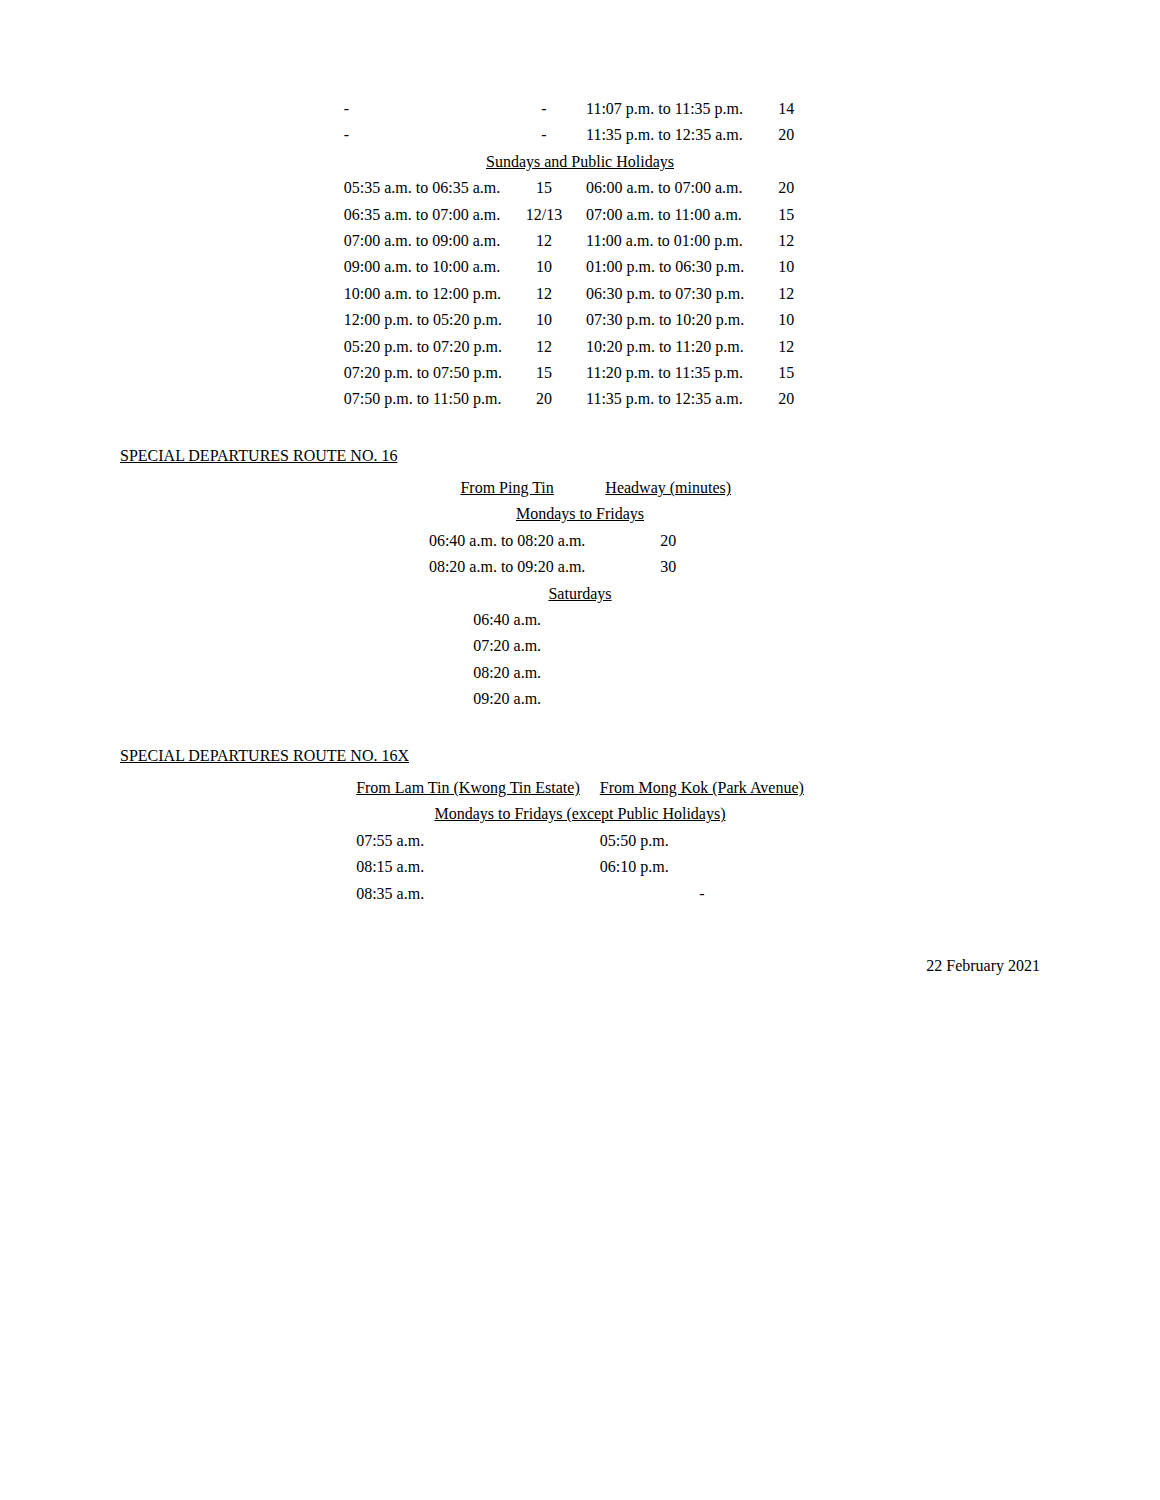| - | - | 11:07 p.m. to 11:35 p.m. | 14 |
| - | - | 11:35 p.m. to 12:35 a.m. | 20 |
| Sundays and Public Holidays |
| 05:35 a.m. to 06:35 a.m. | 15 | 06:00 a.m. to 07:00 a.m. | 20 |
| 06:35 a.m. to 07:00 a.m. | 12/13 | 07:00 a.m. to 11:00 a.m. | 15 |
| 07:00 a.m. to 09:00 a.m. | 12 | 11:00 a.m. to 01:00 p.m. | 12 |
| 09:00 a.m. to 10:00 a.m. | 10 | 01:00 p.m. to 06:30 p.m. | 10 |
| 10:00 a.m. to 12:00 p.m. | 12 | 06:30 p.m. to 07:30 p.m. | 12 |
| 12:00 p.m. to 05:20 p.m. | 10 | 07:30 p.m. to 10:20 p.m. | 10 |
| 05:20 p.m. to 07:20 p.m. | 12 | 10:20 p.m. to 11:20 p.m. | 12 |
| 07:20 p.m. to 07:50 p.m. | 15 | 11:20 p.m. to 11:35 p.m. | 15 |
| 07:50 p.m. to 11:50 p.m. | 20 | 11:35 p.m. to 12:35 a.m. | 20 |
SPECIAL DEPARTURES ROUTE NO. 16
| From Ping Tin | Headway (minutes) |
| Mondays to Fridays |
| 06:40 a.m. to 08:20 a.m. | 20 |
| 08:20 a.m. to 09:20 a.m. | 30 |
| Saturdays |
| 06:40 a.m. | |
| 07:20 a.m. | |
| 08:20 a.m. | |
| 09:20 a.m. | |
SPECIAL DEPARTURES ROUTE NO. 16X
| From Lam Tin (Kwong Tin Estate) | From Mong Kok (Park Avenue) |
| Mondays to Fridays (except Public Holidays) |
| 07:55 a.m. | 05:50 p.m. |
| 08:15 a.m. | 06:10 p.m. |
| 08:35 a.m. | - |
22 February 2021